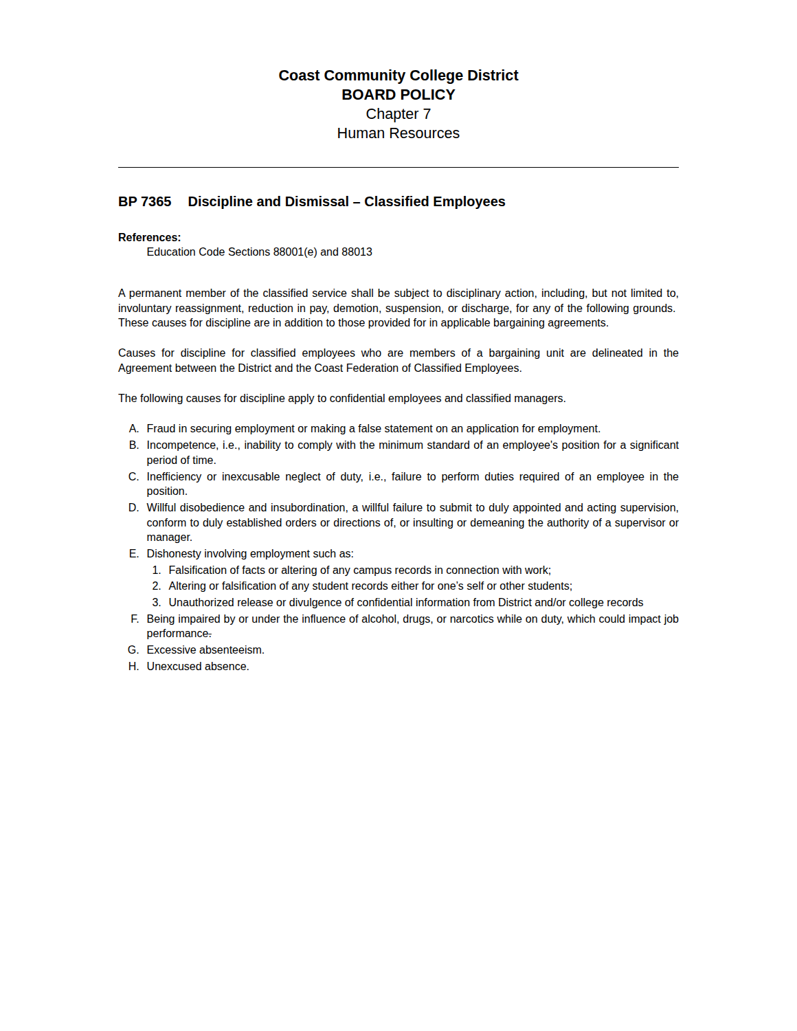Coast Community College District BOARD POLICY Chapter 7 Human Resources
BP 7365 Discipline and Dismissal – Classified Employees
References:
Education Code Sections 88001(e) and 88013
A permanent member of the classified service shall be subject to disciplinary action, including, but not limited to, involuntary reassignment, reduction in pay, demotion, suspension, or discharge, for any of the following grounds. These causes for discipline are in addition to those provided for in applicable bargaining agreements.
Causes for discipline for classified employees who are members of a bargaining unit are delineated in the Agreement between the District and the Coast Federation of Classified Employees.
The following causes for discipline apply to confidential employees and classified managers.
Fraud in securing employment or making a false statement on an application for employment.
Incompetence, i.e., inability to comply with the minimum standard of an employee's position for a significant period of time.
Inefficiency or inexcusable neglect of duty, i.e., failure to perform duties required of an employee in the position.
Willful disobedience and insubordination, a willful failure to submit to duly appointed and acting supervision, conform to duly established orders or directions of, or insulting or demeaning the authority of a supervisor or manager.
Dishonesty involving employment such as:
Falsification of facts or altering of any campus records in connection with work;
Altering or falsification of any student records either for one’s self or other students;
Unauthorized release or divulgence of confidential information from District and/or college records
Being impaired by or under the influence of alcohol, drugs, or narcotics while on duty, which could impact job performance.
Excessive absenteeism.
Unexcused absence.